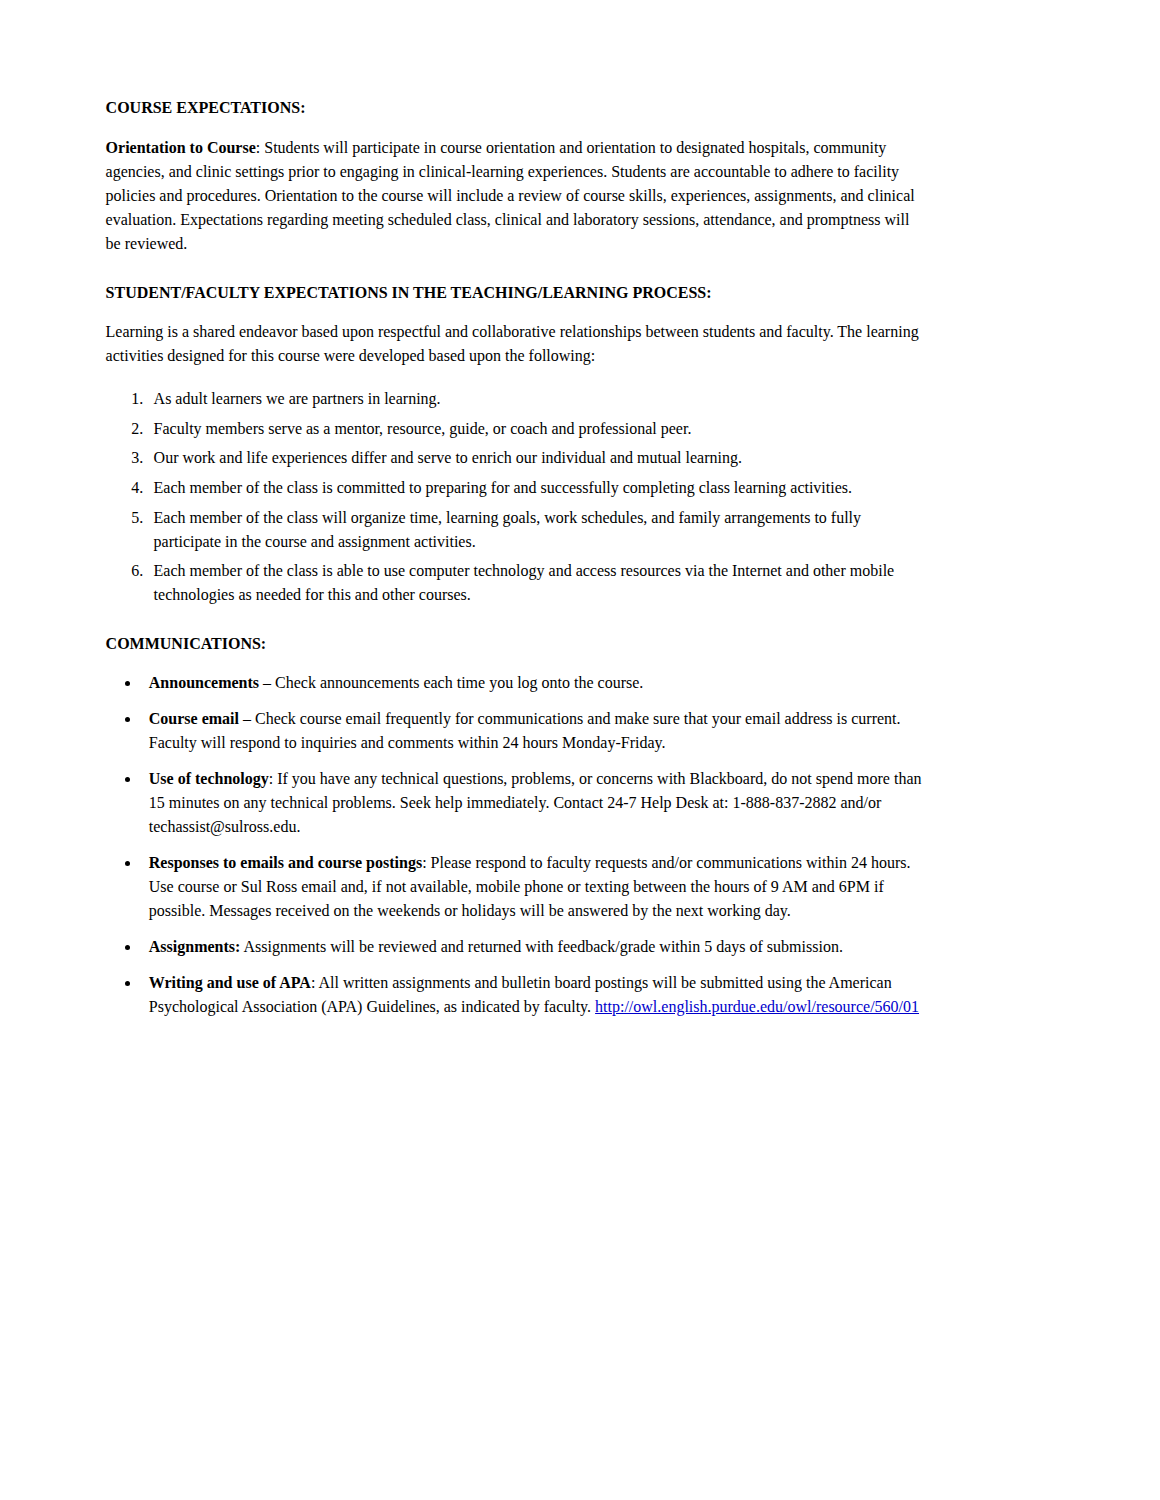Course Expectations:
Orientation to Course: Students will participate in course orientation and orientation to designated hospitals, community agencies, and clinic settings prior to engaging in clinical-learning experiences. Students are accountable to adhere to facility policies and procedures. Orientation to the course will include a review of course skills, experiences, assignments, and clinical evaluation. Expectations regarding meeting scheduled class, clinical and laboratory sessions, attendance, and promptness will be reviewed.
Student/Faculty Expectations in the Teaching/Learning Process:
Learning is a shared endeavor based upon respectful and collaborative relationships between students and faculty. The learning activities designed for this course were developed based upon the following:
As adult learners we are partners in learning.
Faculty members serve as a mentor, resource, guide, or coach and professional peer.
Our work and life experiences differ and serve to enrich our individual and mutual learning.
Each member of the class is committed to preparing for and successfully completing class learning activities.
Each member of the class will organize time, learning goals, work schedules, and family arrangements to fully participate in the course and assignment activities.
Each member of the class is able to use computer technology and access resources via the Internet and other mobile technologies as needed for this and other courses.
Communications:
Announcements – Check announcements each time you log onto the course.
Course email – Check course email frequently for communications and make sure that your email address is current. Faculty will respond to inquiries and comments within 24 hours Monday-Friday.
Use of technology: If you have any technical questions, problems, or concerns with Blackboard, do not spend more than 15 minutes on any technical problems. Seek help immediately. Contact 24-7 Help Desk at: 1-888-837-2882 and/or techassist@sulross.edu.
Responses to emails and course postings: Please respond to faculty requests and/or communications within 24 hours. Use course or Sul Ross email and, if not available, mobile phone or texting between the hours of 9 AM and 6PM if possible. Messages received on the weekends or holidays will be answered by the next working day.
Assignments: Assignments will be reviewed and returned with feedback/grade within 5 days of submission.
Writing and use of APA: All written assignments and bulletin board postings will be submitted using the American Psychological Association (APA) Guidelines, as indicated by faculty. http://owl.english.purdue.edu/owl/resource/560/01